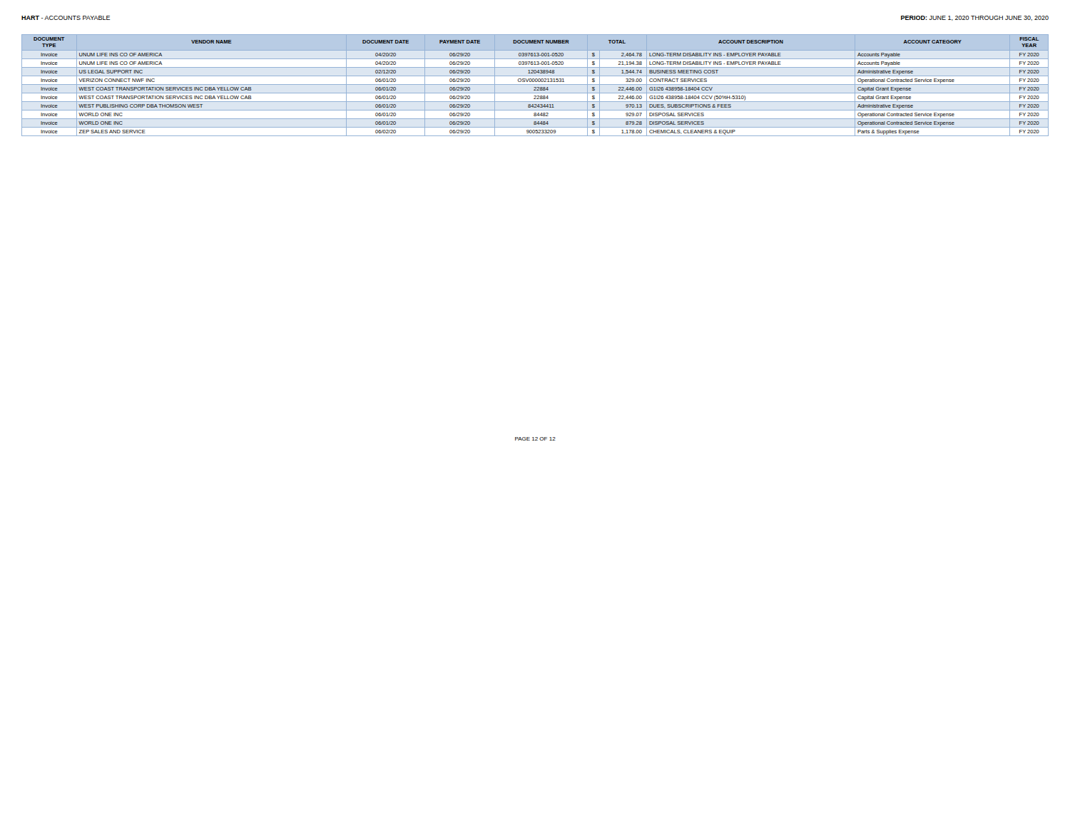HART - ACCOUNTS PAYABLE
PERIOD: JUNE 1, 2020 THROUGH JUNE 30, 2020
| DOCUMENT TYPE | VENDOR NAME | DOCUMENT DATE | PAYMENT DATE | DOCUMENT NUMBER | TOTAL | ACCOUNT DESCRIPTION | ACCOUNT CATEGORY | FISCAL YEAR |
| --- | --- | --- | --- | --- | --- | --- | --- | --- |
| Invoice | UNUM LIFE INS CO OF AMERICA | 04/20/20 | 06/29/20 | 0397613-001-0520 | $ | 2,464.78 | LONG-TERM DISABILITY INS - EMPLOYER PAYABLE | Accounts Payable | FY 2020 |
| Invoice | UNUM LIFE INS CO OF AMERICA | 04/20/20 | 06/29/20 | 0397613-001-0520 | $ | 21,194.38 | LONG-TERM DISABILITY INS - EMPLOYER PAYABLE | Accounts Payable | FY 2020 |
| Invoice | US LEGAL SUPPORT INC | 02/12/20 | 06/29/20 | 120438948 | $ | 1,544.74 | BUSINESS MEETING COST | Administrative Expense | FY 2020 |
| Invoice | VERIZON CONNECT NWF INC | 06/01/20 | 06/29/20 | OSV000002131531 | $ | 329.00 | CONTRACT SERVICES | Operational Contracted Service Expense | FY 2020 |
| Invoice | WEST COAST TRANSPORTATION SERVICES INC DBA YELLOW CAB | 06/01/20 | 06/29/20 | 22884 | $ | 22,446.00 | G1I26 438958-18404 CCV | Capital Grant Expense | FY 2020 |
| Invoice | WEST COAST TRANSPORTATION SERVICES INC DBA YELLOW CAB | 06/01/20 | 06/29/20 | 22884 | $ | 22,446.00 | G1I26 438958-18404 CCV (50%H-5310) | Capital Grant Expense | FY 2020 |
| Invoice | WEST PUBLISHING CORP DBA THOMSON WEST | 06/01/20 | 06/29/20 | 842434411 | $ | 970.13 | DUES, SUBSCRIPTIONS & FEES | Administrative Expense | FY 2020 |
| Invoice | WORLD ONE INC | 06/01/20 | 06/29/20 | 84482 | $ | 929.07 | DISPOSAL SERVICES | Operational Contracted Service Expense | FY 2020 |
| Invoice | WORLD ONE INC | 06/01/20 | 06/29/20 | 84484 | $ | 879.28 | DISPOSAL SERVICES | Operational Contracted Service Expense | FY 2020 |
| Invoice | ZEP SALES AND SERVICE | 06/02/20 | 06/29/20 | 9005233209 | $ | 1,178.00 | CHEMICALS, CLEANERS & EQUIP | Parts & Supplies Expense | FY 2020 |
PAGE 12 OF 12